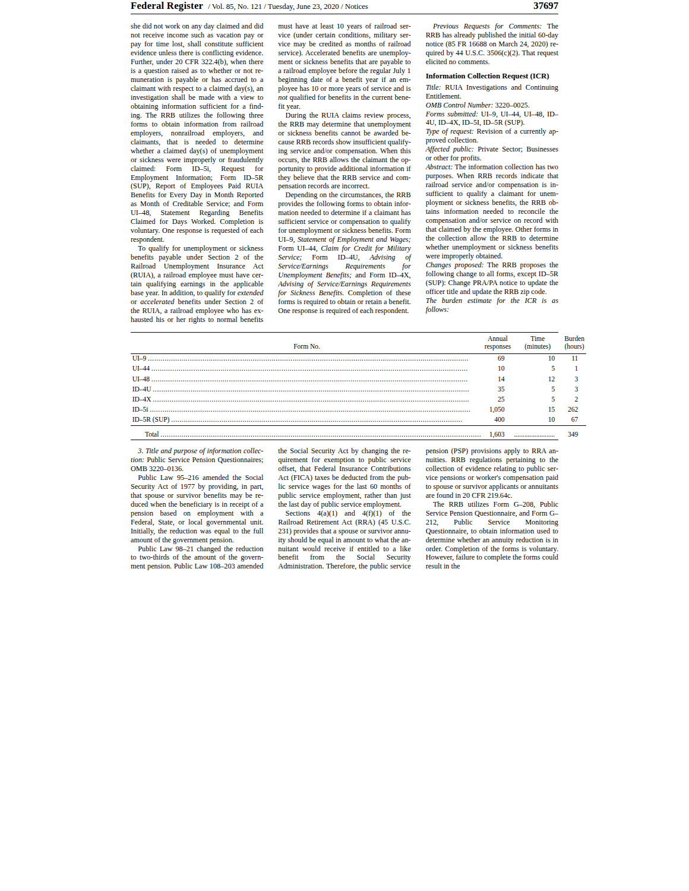Federal Register
/ Vol. 85, No. 121 / Tuesday, June 23, 2020 / Notices
37697
she did not work on any day claimed and did not receive income such as vacation pay or pay for time lost, shall constitute sufficient evidence unless there is conflicting evidence. Further, under 20 CFR 322.4(b), when there is a question raised as to whether or not remuneration is payable or has accrued to a claimant with respect to a claimed day(s), an investigation shall be made with a view to obtaining information sufficient for a finding. The RRB utilizes the following three forms to obtain information from railroad employers, nonrailroad employers, and claimants, that is needed to determine whether a claimed day(s) of unemployment or sickness were improperly or fraudulently claimed: Form ID–5i, Request for Employment Information; Form ID–5R (SUP), Report of Employees Paid RUIA Benefits for Every Day in Month Reported as Month of Creditable Service; and Form UI–48, Statement Regarding Benefits Claimed for Days Worked. Completion is voluntary. One response is requested of each respondent.
To qualify for unemployment or sickness benefits payable under Section 2 of the Railroad Unemployment Insurance Act (RUIA), a railroad employee must have certain qualifying earnings in the applicable base year. In addition, to qualify for extended or accelerated benefits under Section 2 of the RUIA, a railroad employee who has exhausted his or her rights to normal benefits must have at least 10 years of railroad service (under certain conditions, military service may be credited as months of railroad service). Accelerated benefits are unemployment or sickness benefits that are payable to a railroad employee before the regular July 1 beginning date of a benefit year if an employee has 10 or more years of service and is not qualified for benefits in the current benefit year.
During the RUIA claims review process, the RRB may determine that unemployment or sickness benefits cannot be awarded because RRB records show insufficient qualifying service and/or compensation. When this occurs, the RRB allows the claimant the opportunity to provide additional information if they believe that the RRB service and compensation records are incorrect.
Depending on the circumstances, the RRB provides the following forms to obtain information needed to determine if a claimant has sufficient service or compensation to qualify for unemployment or sickness benefits. Form UI–9, Statement of Employment and Wages; Form UI–44, Claim for Credit for Military Service; Form ID–4U, Advising of Service/Earnings Requirements for Unemployment Benefits; and Form ID–4X, Advising of Service/Earnings Requirements for Sickness Benefits. Completion of these forms is required to obtain or retain a benefit. One response is required of each respondent.
Previous Requests for Comments: The RRB has already published the initial 60-day notice (85 FR 16688 on March 24, 2020) required by 44 U.S.C. 3506(c)(2). That request elicited no comments.
Information Collection Request (ICR)
Title: RUIA Investigations and Continuing Entitlement.
OMB Control Number: 3220–0025.
Forms submitted: UI–9, UI–44, UI–48, ID–4U, ID–4X, ID–5I, ID–5R (SUP).
Type of request: Revision of a currently approved collection.
Affected public: Private Sector; Businesses or other for profits.
Abstract: The information collection has two purposes. When RRB records indicate that railroad service and/or compensation is insufficient to qualify a claimant for unemployment or sickness benefits, the RRB obtains information needed to reconcile the compensation and/or service on record with that claimed by the employee. Other forms in the collection allow the RRB to determine whether unemployment or sickness benefits were improperly obtained.
Changes proposed: The RRB proposes the following change to all forms, except ID–5R (SUP): Change PRA/PA notice to update the officer title and update the RRB zip code.
The burden estimate for the ICR is as follows:
| Form No. | Annual responses | Time (minutes) | Burden (hours) |
| --- | --- | --- | --- |
| UI–9 ......................................................................................................................................................... | 69 | 10 | 11 |
| UI–44 ....................................................................................................................................................... | 10 | 5 | 1 |
| UI–48 ....................................................................................................................................................... | 14 | 12 | 3 |
| ID–4U ....................................................................................................................................................... | 35 | 5 | 3 |
| ID–4X ....................................................................................................................................................... | 25 | 5 | 2 |
| ID–5i ......................................................................................................................................................... | 1,050 | 15 | 262 |
| ID–5R (SUP) ........................................................................................................................................... | 400 | 10 | 67 |
| Total ......................................................................................................................................................... | 1,603 | ........................ | 349 |
3. Title and purpose of information collection: Public Service Pension Questionnaires; OMB 3220–0136.
Public Law 95–216 amended the Social Security Act of 1977 by providing, in part, that spouse or survivor benefits may be reduced when the beneficiary is in receipt of a pension based on employment with a Federal, State, or local governmental unit. Initially, the reduction was equal to the full amount of the government pension.
Public Law 98–21 changed the reduction to two-thirds of the amount of the government pension. Public Law 108–203 amended the Social Security Act by changing the requirement for exemption to public service offset, that Federal Insurance Contributions Act (FICA) taxes be deducted from the public service wages for the last 60 months of public service employment, rather than just the last day of public service employment.
Sections 4(a)(1) and 4(f)(1) of the Railroad Retirement Act (RRA) (45 U.S.C. 231) provides that a spouse or survivor annuity should be equal in amount to what the annuitant would receive if entitled to a like benefit from the Social Security Administration. Therefore, the public service pension (PSP) provisions apply to RRA annuities. RRB regulations pertaining to the collection of evidence relating to public service pensions or worker's compensation paid to spouse or survivor applicants or annuitants are found in 20 CFR 219.64c.
The RRB utilizes Form G–208, Public Service Pension Questionnaire, and Form G–212, Public Service Monitoring Questionnaire, to obtain information used to determine whether an annuity reduction is in order. Completion of the forms is voluntary. However, failure to complete the forms could result in the